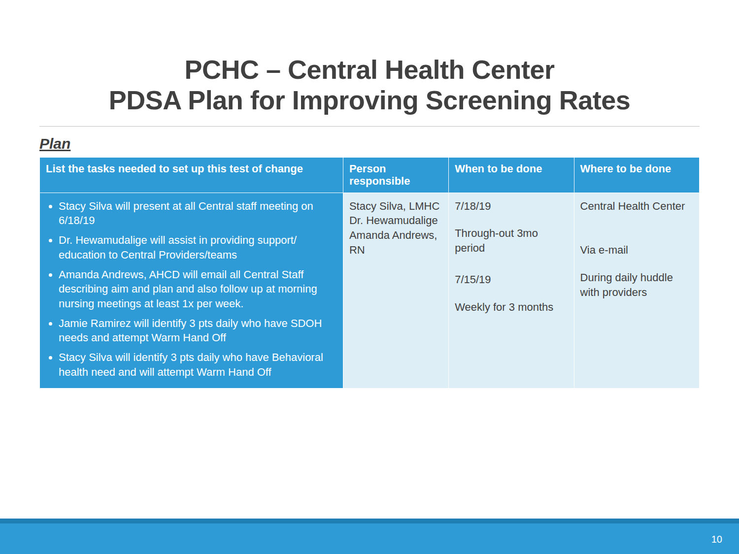PCHC – Central Health Center
PDSA Plan for Improving Screening Rates
Plan
| List the tasks needed to set up this test of change | Person responsible | When to be done | Where to be done |
| --- | --- | --- | --- |
| Stacy Silva will present at all Central staff meeting on 6/18/19 Dr. Hewamudalige will assist in providing support/ education to Central Providers/teams Amanda Andrews, AHCD will email all Central Staff describing aim and plan and also follow up at morning nursing meetings at least 1x per week. Jamie Ramirez will identify 3 pts daily who have SDOH needs and attempt Warm Hand Off Stacy Silva will identify 3 pts daily who have Behavioral health need and will attempt Warm Hand Off | Stacy Silva, LMHC Dr. Hewamudalige Amanda Andrews, RN | 7/18/19 Through-out 3mo period 7/15/19 Weekly for 3 months | Central Health Center Via e-mail During daily huddle with providers |
10